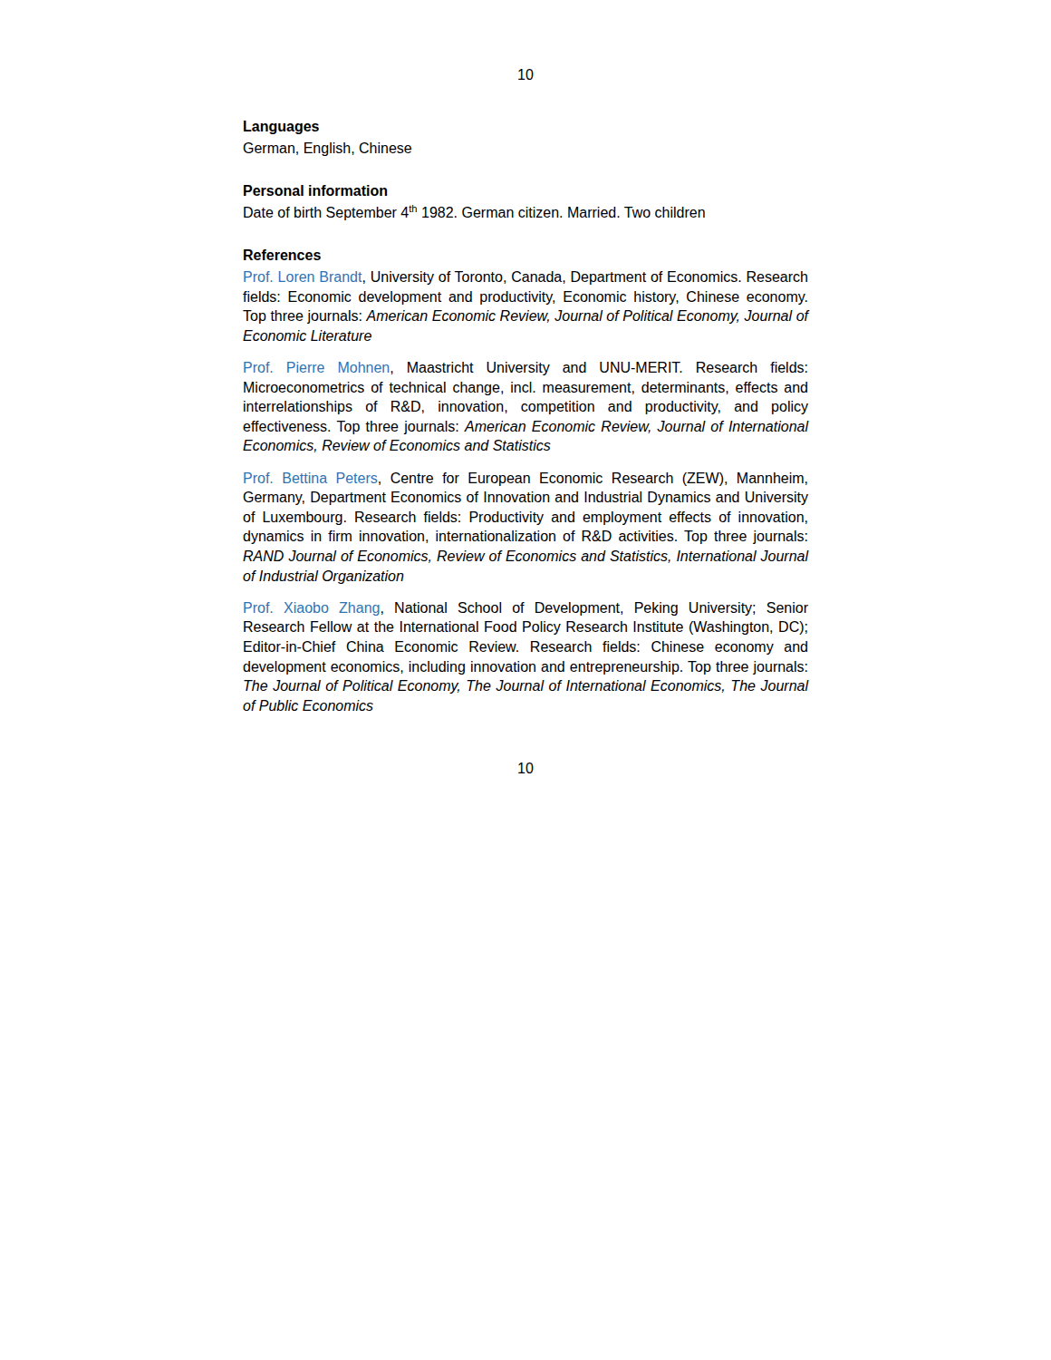10
Languages
German, English, Chinese
Personal information
Date of birth September 4th 1982. German citizen. Married. Two children
References
Prof. Loren Brandt, University of Toronto, Canada, Department of Economics. Research fields: Economic development and productivity, Economic history, Chinese economy. Top three journals: American Economic Review, Journal of Political Economy, Journal of Economic Literature
Prof. Pierre Mohnen, Maastricht University and UNU-MERIT. Research fields: Microeconometrics of technical change, incl. measurement, determinants, effects and interrelationships of R&D, innovation, competition and productivity, and policy effectiveness. Top three journals: American Economic Review, Journal of International Economics, Review of Economics and Statistics
Prof. Bettina Peters, Centre for European Economic Research (ZEW), Mannheim, Germany, Department Economics of Innovation and Industrial Dynamics and University of Luxembourg. Research fields: Productivity and employment effects of innovation, dynamics in firm innovation, internationalization of R&D activities. Top three journals: RAND Journal of Economics, Review of Economics and Statistics, International Journal of Industrial Organization
Prof. Xiaobo Zhang, National School of Development, Peking University; Senior Research Fellow at the International Food Policy Research Institute (Washington, DC); Editor-in-Chief China Economic Review. Research fields: Chinese economy and development economics, including innovation and entrepreneurship. Top three journals: The Journal of Political Economy, The Journal of International Economics, The Journal of Public Economics
10